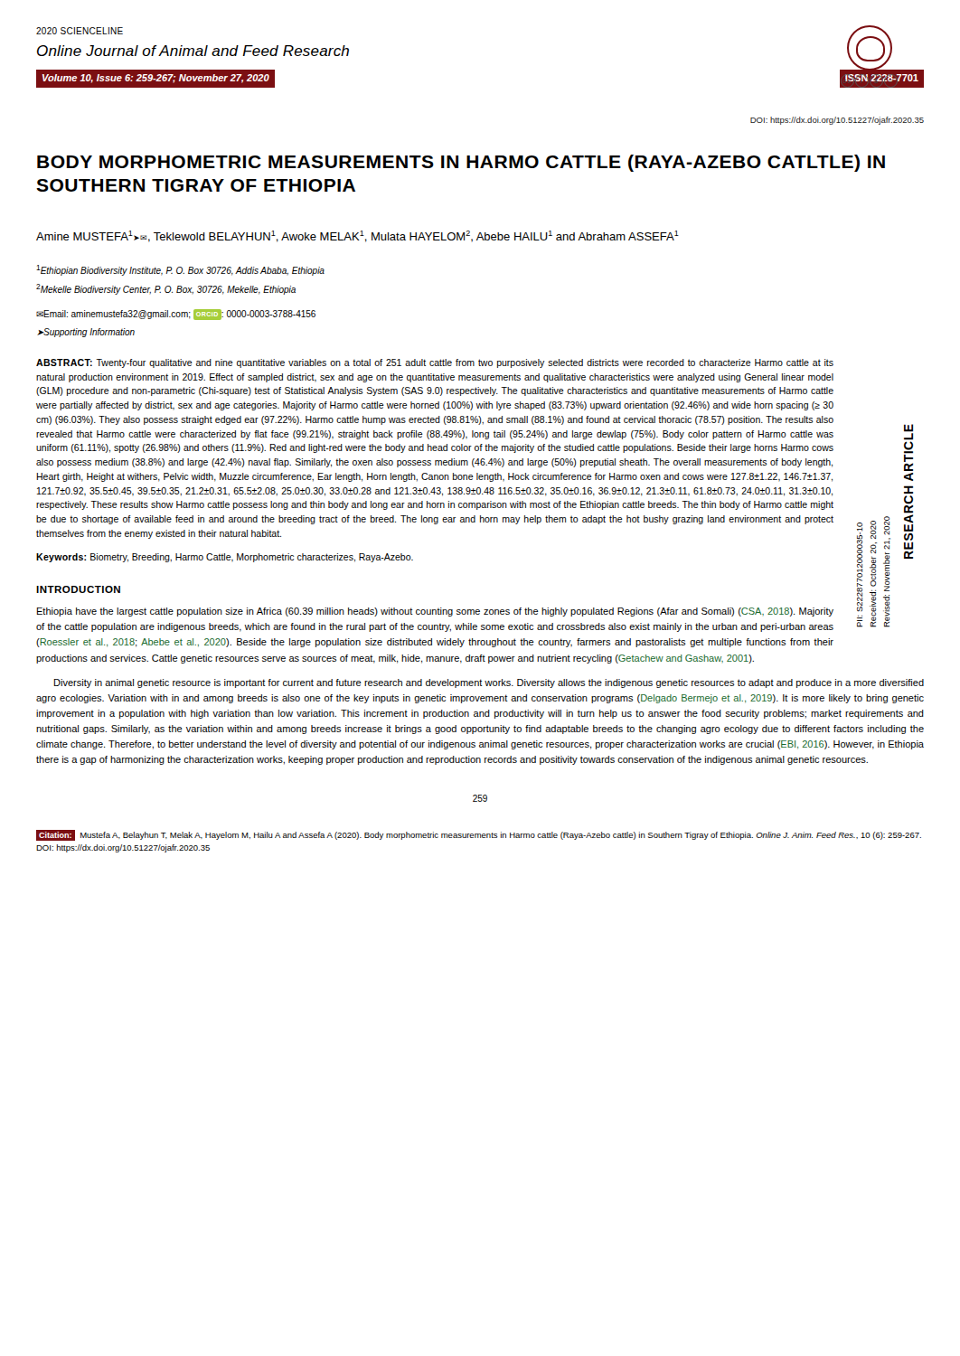cc i$=
2020 SCIENCELINE
Online Journal of Animal and Feed Research
Volume 10, Issue 6: 259-267; November 27, 2020 ISSN 2228-7701
DOI: https://dx.doi.org/10.51227/ojafr.2020.35
Body morphometric measurements in Harmo cattle (Raya-Azebo catltle) in Southern Tigray of Ethiopia
Amine MUSTEFA1➤✉, Teklewold BELAYHUN1, Awoke MELAK1, Mulata HAYELOM2, Abebe HAILU1 and Abraham ASSEFA1
1Ethiopian Biodiversity Institute, P. O. Box 30726, Addis Ababa, Ethiopia
2Mekelle Biodiversity Center, P. O. Box, 30726, Mekelle, Ethiopia
✉Email: aminemustefa32@gmail.com; ORCiD: 0000-0003-3788-4156
➤Supporting Information
PII: S222877012000035-10
Received: October 20, 2020
Revised: November 21, 2020 RESEARCH ARTICLE
ABSTRACT: Twenty-four qualitative and nine quantitative variables on a total of 251 adult cattle from two purposively selected districts were recorded to characterize Harmo cattle at its natural production environment in 2019. Effect of sampled district, sex and age on the quantitative measurements and qualitative characteristics were analyzed using General linear model (GLM) procedure and non-parametric (Chi-square) test of Statistical Analysis System (SAS 9.0) respectively. The qualitative characteristics and quantitative measurements of Harmo cattle were partially affected by district, sex and age categories. Majority of Harmo cattle were horned (100%) with lyre shaped (83.73%) upward orientation (92.46%) and wide horn spacing (≥ 30 cm) (96.03%). They also possess straight edged ear (97.22%). Harmo cattle hump was erected (98.81%), and small (88.1%) and found at cervical thoracic (78.57) position. The results also revealed that Harmo cattle were characterized by flat face (99.21%), straight back profile (88.49%), long tail (95.24%) and large dewlap (75%). Body color pattern of Harmo cattle was uniform (61.11%), spotty (26.98%) and others (11.9%). Red and light-red were the body and head color of the majority of the studied cattle populations. Beside their large horns Harmo cows also possess medium (38.8%) and large (42.4%) naval flap. Similarly, the oxen also possess medium (46.4%) and large (50%) preputial sheath. The overall measurements of body length, Heart girth, Height at withers, Pelvic width, Muzzle circumference, Ear length, Horn length, Canon bone length, Hock circumference for Harmo oxen and cows were 127.8±1.22, 146.7±1.37, 121.7±0.92, 35.5±0.45, 39.5±0.35, 21.2±0.31, 65.5±2.08, 25.0±0.30, 33.0±0.28 and 121.3±0.43, 138.9±0.48 116.5±0.32, 35.0±0.16, 36.9±0.12, 21.3±0.11, 61.8±0.73, 24.0±0.11, 31.3±0.10, respectively. These results show Harmo cattle possess long and thin body and long ear and horn in comparison with most of the Ethiopian cattle breeds. The thin body of Harmo cattle might be due to shortage of available feed in and around the breeding tract of the breed. The long ear and horn may help them to adapt the hot bushy grazing land environment and protect themselves from the enemy existed in their natural habitat.
Keywords: Biometry, Breeding, Harmo Cattle, Morphometric characterizes, Raya-Azebo.
Introduction
Ethiopia have the largest cattle population size in Africa (60.39 million heads) without counting some zones of the highly populated Regions (Afar and Somali) (CSA, 2018). Majority of the cattle population are indigenous breeds, which are found in the rural part of the country, while some exotic and crossbreds also exist mainly in the urban and peri-urban areas (Roessler et al., 2018; Abebe et al., 2020). Beside the large population size distributed widely throughout the country, farmers and pastoralists get multiple functions from their productions and services. Cattle genetic resources serve as sources of meat, milk, hide, manure, draft power and nutrient recycling (Getachew and Gashaw, 2001).
Diversity in animal genetic resource is important for current and future research and development works. Diversity allows the indigenous genetic resources to adapt and produce in a more diversified agro ecologies. Variation with in and among breeds is also one of the key inputs in genetic improvement and conservation programs (Delgado Bermejo et al., 2019). It is more likely to bring genetic improvement in a population with high variation than low variation. This increment in production and productivity will in turn help us to answer the food security problems; market requirements and nutritional gaps. Similarly, as the variation within and among breeds increase it brings a good opportunity to find adaptable breeds to the changing agro ecology due to different factors including the climate change. Therefore, to better understand the level of diversity and potential of our indigenous animal genetic resources, proper characterization works are crucial (EBI, 2016). However, in Ethiopia there is a gap of harmonizing the characterization works, keeping proper production and reproduction records and positivity towards conservation of the indigenous animal genetic resources.
259
Citation: Mustefa A, Belayhun T, Melak A, Hayelom M, Hailu A and Assefa A (2020). Body morphometric measurements in Harmo cattle (Raya-Azebo cattle) in Southern Tigray of Ethiopia. Online J. Anim. Feed Res., 10 (6): 259-267. DOI: https://dx.doi.org/10.51227/ojafr.2020.35